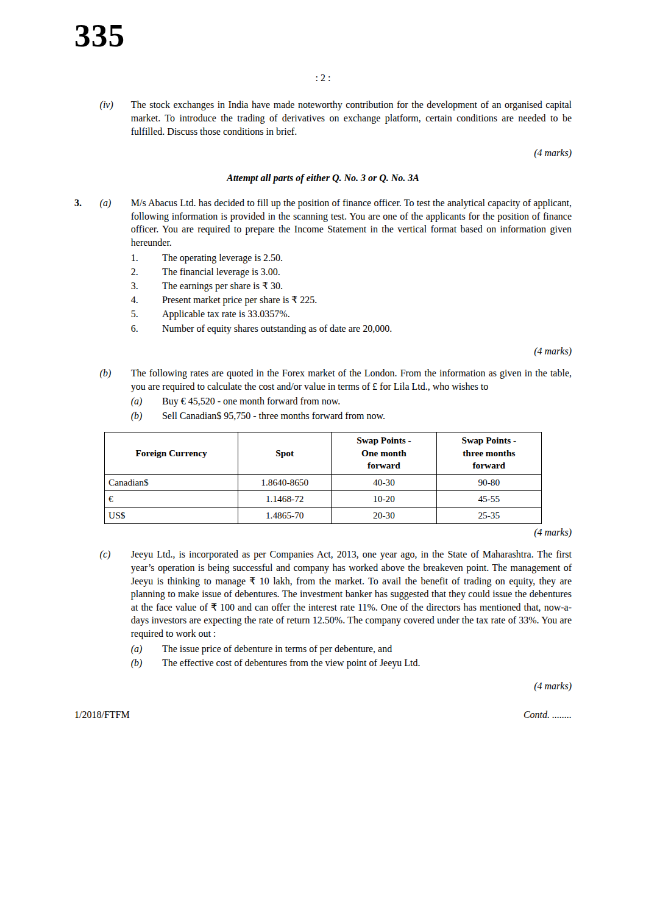335
: 2 :
(iv)
The stock exchanges in India have made noteworthy contribution for the development of an organised capital market. To introduce the trading of derivatives on exchange platform, certain conditions are needed to be fulfilled. Discuss those conditions in brief.
(4 marks)
Attempt all parts of either Q. No. 3 or Q. No. 3A
3.
(a)
M/s Abacus Ltd. has decided to fill up the position of finance officer. To test the analytical capacity of applicant, following information is provided in the scanning test. You are one of the applicants for the position of finance officer. You are required to prepare the Income Statement in the vertical format based on information given hereunder.
1. The operating leverage is 2.50.
2. The financial leverage is 3.00.
3. The earnings per share is ₹ 30.
4. Present market price per share is ₹ 225.
5. Applicable tax rate is 33.0357%.
6. Number of equity shares outstanding as of date are 20,000.
(4 marks)
(b)
The following rates are quoted in the Forex market of the London. From the information as given in the table, you are required to calculate the cost and/or value in terms of £ for Lila Ltd., who wishes to
(a) Buy € 45,520 - one month forward from now.
(b) Sell Canadian$ 95,750 - three months forward from now.
| Foreign Currency | Spot | Swap Points - One month forward | Swap Points - three months forward |
| --- | --- | --- | --- |
| Canadian$ | 1.8640-8650 | 40-30 | 90-80 |
| € | 1.1468-72 | 10-20 | 45-55 |
| US$ | 1.4865-70 | 20-30 | 25-35 |
(4 marks)
(c)
Jeeyu Ltd., is incorporated as per Companies Act, 2013, one year ago, in the State of Maharashtra. The first year’s operation is being successful and company has worked above the breakeven point. The management of Jeeyu is thinking to manage ₹ 10 lakh, from the market. To avail the benefit of trading on equity, they are planning to make issue of debentures. The investment banker has suggested that they could issue the debentures at the face value of ₹ 100 and can offer the interest rate 11%. One of the directors has mentioned that, now-a-days investors are expecting the rate of return 12.50%. The company covered under the tax rate of 33%. You are required to work out :
(a) The issue price of debenture in terms of per debenture, and
(b) The effective cost of debentures from the view point of Jeeyu Ltd.
(4 marks)
1/2018/FTFM
Contd. ........